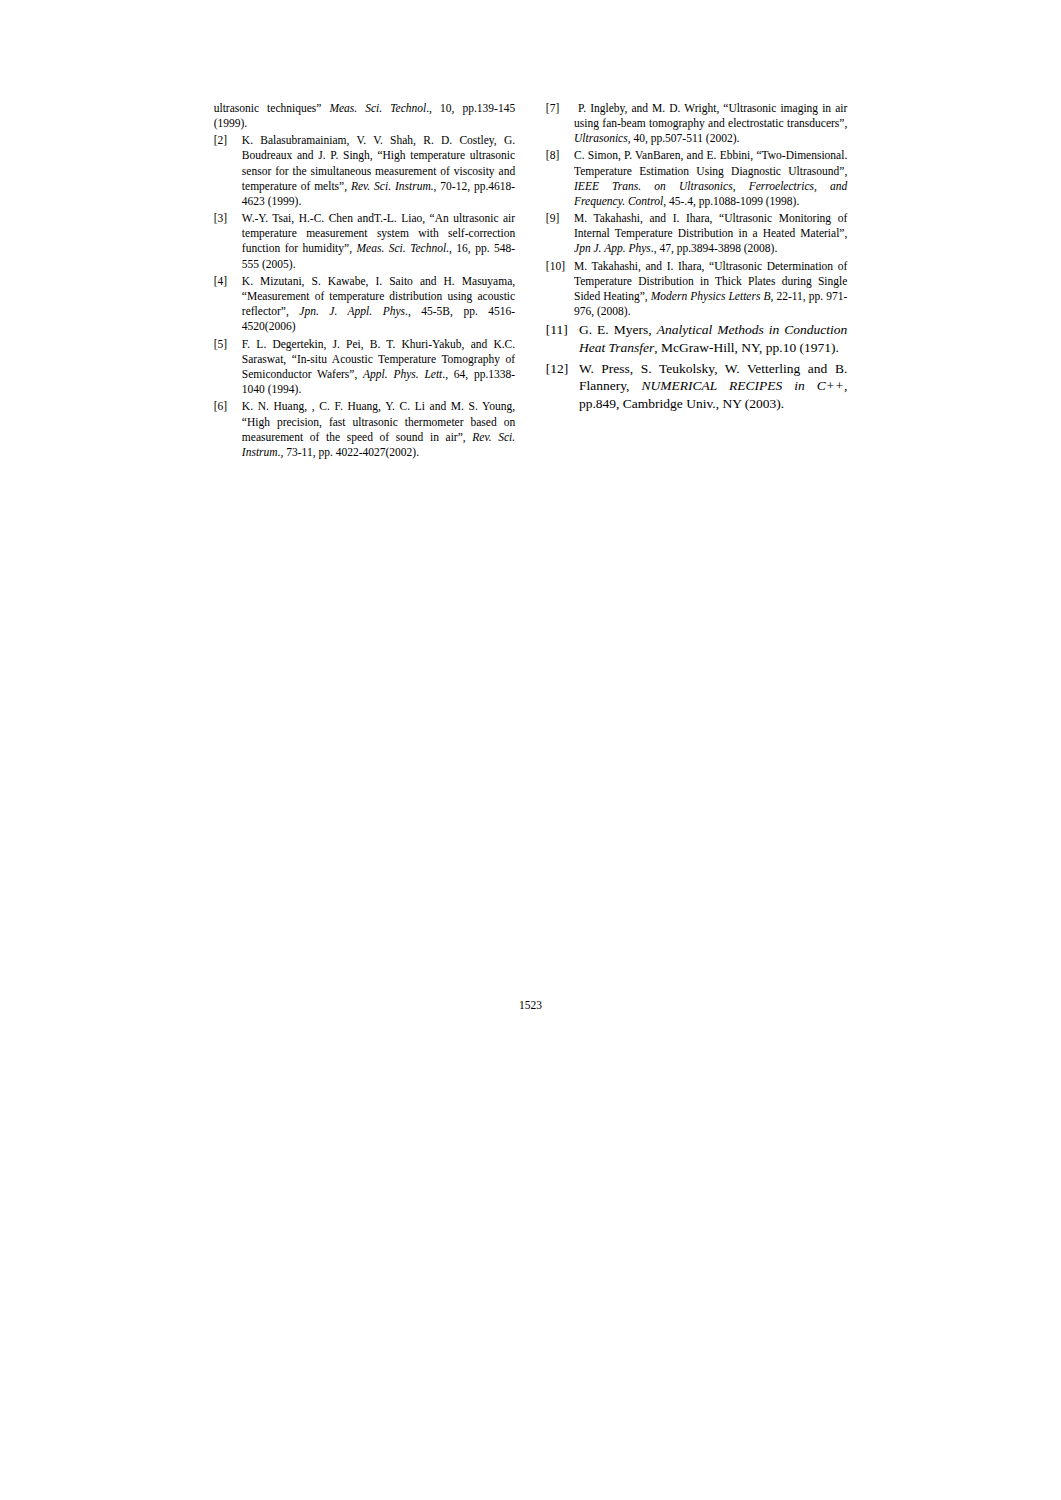ultrasonic techniques” Meas. Sci. Technol., 10, pp.139-145 (1999).
[2] K. Balasubramainiam, V. V. Shah, R. D. Costley, G. Boudreaux and J. P. Singh, “High temperature ultrasonic sensor for the simultaneous measurement of viscosity and temperature of melts”, Rev. Sci. Instrum., 70-12, pp.4618-4623 (1999).
[3] W.-Y. Tsai, H.-C. Chen andT.-L. Liao, “An ultrasonic air temperature measurement system with self-correction function for humidity”, Meas. Sci. Technol., 16, pp. 548-555 (2005).
[4] K. Mizutani, S. Kawabe, I. Saito and H. Masuyama, “Measurement of temperature distribution using acoustic reflector”, Jpn. J. Appl. Phys., 45-5B, pp. 4516-4520(2006)
[5] F. L. Degertekin, J. Pei, B. T. Khuri-Yakub, and K.C. Saraswat, “In-situ Acoustic Temperature Tomography of Semiconductor Wafers”, Appl. Phys. Lett., 64, pp.1338-1040 (1994).
[6] K. N. Huang, , C. F. Huang, Y. C. Li and M. S. Young, “High precision, fast ultrasonic thermometer based on measurement of the speed of sound in air”, Rev. Sci. Instrum., 73-11, pp. 4022-4027(2002).
[7] P. Ingleby, and M. D. Wright, “Ultrasonic imaging in air using fan-beam tomography and electrostatic transducers”, Ultrasonics, 40, pp.507-511 (2002).
[8] C. Simon, P. VanBaren, and E. Ebbini, “Two-Dimensional. Temperature Estimation Using Diagnostic Ultrasound”, IEEE Trans. on Ultrasonics, Ferroelectrics, and Frequency. Control, 45-.4, pp.1088-1099 (1998).
[9] M. Takahashi, and I. Ihara, “Ultrasonic Monitoring of Internal Temperature Distribution in a Heated Material”, Jpn J. App. Phys., 47, pp.3894-3898 (2008).
[10] M. Takahashi, and I. Ihara, “Ultrasonic Determination of Temperature Distribution in Thick Plates during Single Sided Heating”, Modern Physics Letters B, 22-11, pp. 971-976, (2008).
[11] G. E. Myers, Analytical Methods in Conduction Heat Transfer, McGraw-Hill, NY, pp.10 (1971).
[12] W. Press, S. Teukolsky, W. Vetterling and B. Flannery, NUMERICAL RECIPES in C++, pp.849, Cambridge Univ., NY (2003).
1523